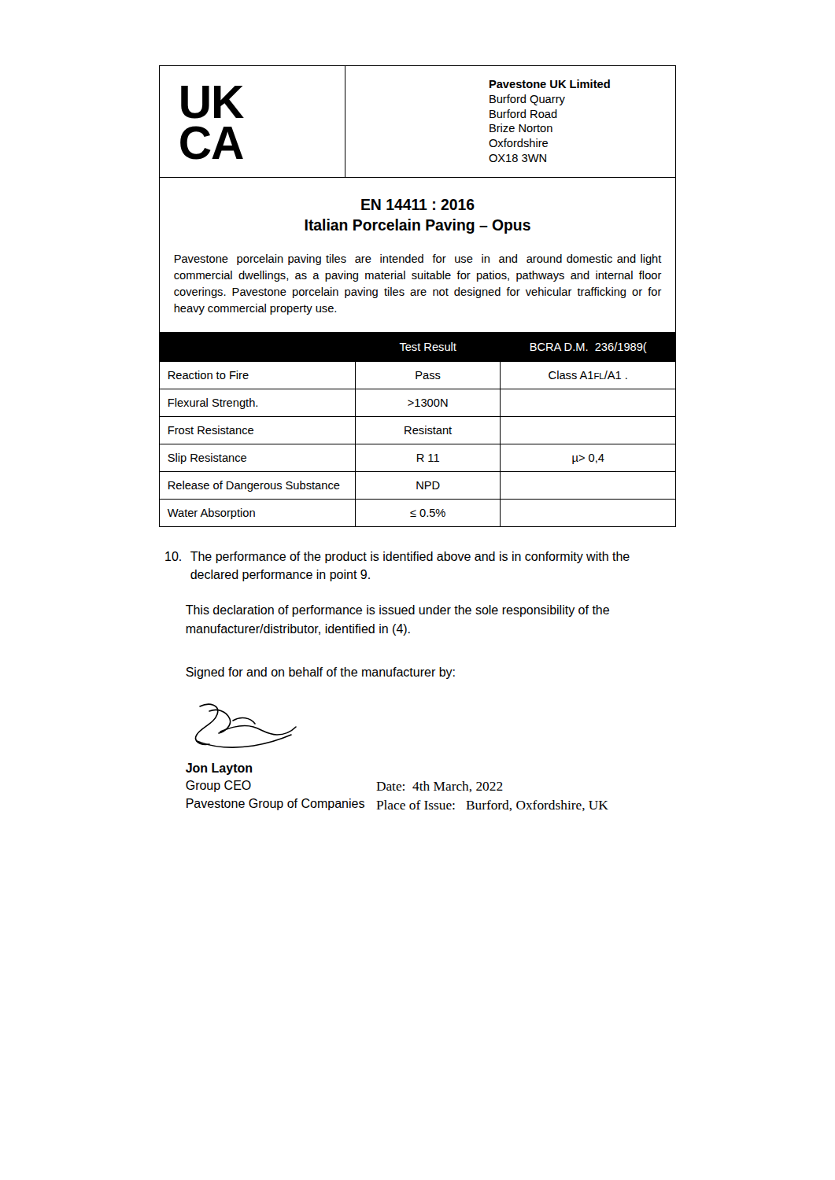UK
CA
Pavestone UK Limited
Burford Quarry
Burford Road
Brize Norton
Oxfordshire
OX18 3WN
EN 14411 : 2016
Italian Porcelain Paving – Opus
Pavestone porcelain paving tiles are intended for use in and around domestic and light commercial dwellings, as a paving material suitable for patios, pathways and internal floor coverings. Pavestone porcelain paving tiles are not designed for vehicular trafficking or for heavy commercial property use.
| | Test Result | BCRA D.M. 236/1989( |
| --- | --- | --- |
| Reaction to Fire | Pass | Class A1 FL /A1 . |
| Flexural Strength. | >1300N | |
| Frost Resistance | Resistant | |
| Slip Resistance | R 11 | µ> 0,4 |
| Release of Dangerous Substance | NPD | |
| Water Absorption | ≤ 0.5% | |
The performance of the product is identified above and is in conformity with the declared performance in point 9.
This declaration of performance is issued under the sole responsibility of the manufacturer/distributor, identified in (4).
Signed for and on behalf of the manufacturer by:
Jon Layton
Group CEO
Pavestone Group of Companies
Date: 4th March, 2022
Place of Issue: Burford, Oxfordshire, UK